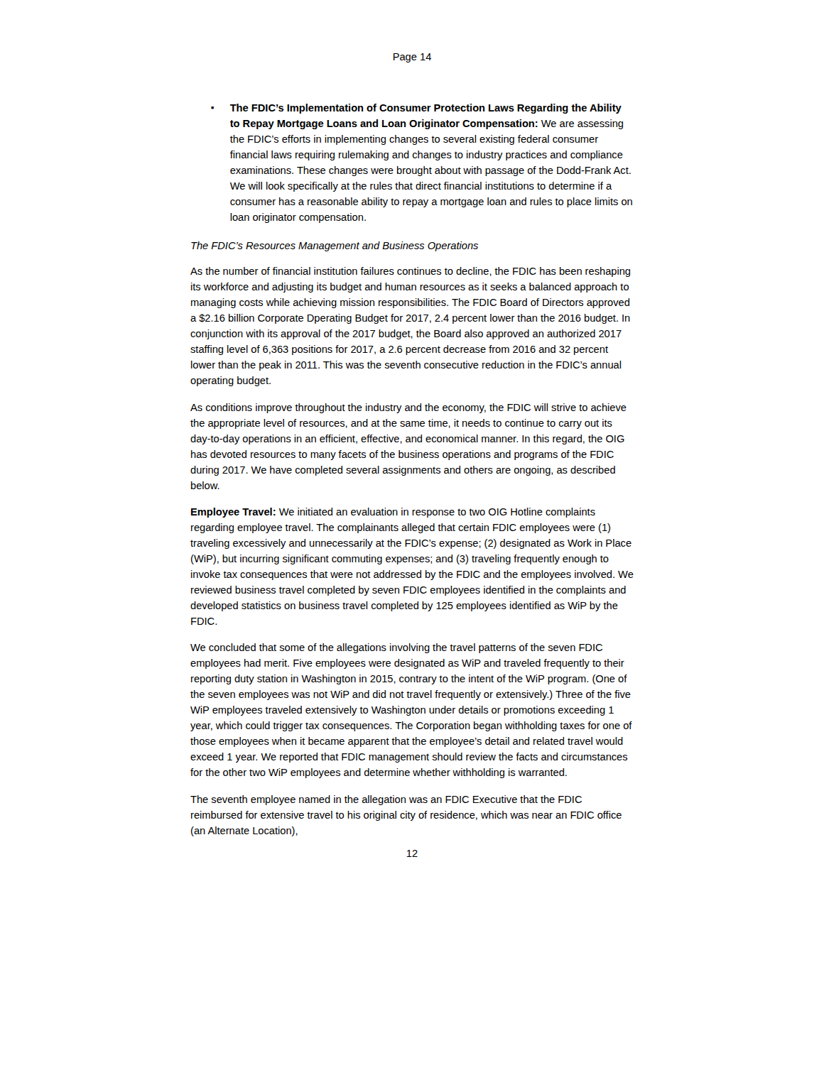Page 14
▪
The FDIC’s Implementation of Consumer Protection Laws Regarding the Ability to Repay Mortgage Loans and Loan Originator Compensation: We are assessing the FDIC’s efforts in implementing changes to several existing federal consumer financial laws requiring rulemaking and changes to industry practices and compliance examinations. These changes were brought about with passage of the Dodd-Frank Act. We will look specifically at the rules that direct financial institutions to determine if a consumer has a reasonable ability to repay a mortgage loan and rules to place limits on loan originator compensation.
The FDIC’s Resources Management and Business Operations
As the number of financial institution failures continues to decline, the FDIC has been reshaping its workforce and adjusting its budget and human resources as it seeks a balanced approach to managing costs while achieving mission responsibilities. The FDIC Board of Directors approved a $2.16 billion Corporate Dperating Budget for 2017, 2.4 percent lower than the 2016 budget. In conjunction with its approval of the 2017 budget, the Board also approved an authorized 2017 staffing level of 6,363 positions for 2017, a 2.6 percent decrease from 2016 and 32 percent lower than the peak in 2011. This was the seventh consecutive reduction in the FDIC’s annual operating budget.
As conditions improve throughout the industry and the economy, the FDIC will strive to achieve the appropriate level of resources, and at the same time, it needs to continue to carry out its day-to-day operations in an efficient, effective, and economical manner. In this regard, the OIG has devoted resources to many facets of the business operations and programs of the FDIC during 2017. We have completed several assignments and others are ongoing, as described below.
Employee Travel: We initiated an evaluation in response to two OIG Hotline complaints regarding employee travel. The complainants alleged that certain FDIC employees were (1) traveling excessively and unnecessarily at the FDIC’s expense; (2) designated as Work in Place (WiP), but incurring significant commuting expenses; and (3) traveling frequently enough to invoke tax consequences that were not addressed by the FDIC and the employees involved. We reviewed business travel completed by seven FDIC employees identified in the complaints and developed statistics on business travel completed by 125 employees identified as WiP by the FDIC.
We concluded that some of the allegations involving the travel patterns of the seven FDIC employees had merit. Five employees were designated as WiP and traveled frequently to their reporting duty station in Washington in 2015, contrary to the intent of the WiP program. (One of the seven employees was not WiP and did not travel frequently or extensively.) Three of the five WiP employees traveled extensively to Washington under details or promotions exceeding 1 year, which could trigger tax consequences. The Corporation began withholding taxes for one of those employees when it became apparent that the employee’s detail and related travel would exceed 1 year. We reported that FDIC management should review the facts and circumstances for the other two WiP employees and determine whether withholding is warranted.
The seventh employee named in the allegation was an FDIC Executive that the FDIC reimbursed for extensive travel to his original city of residence, which was near an FDIC office (an Alternate Location),
12